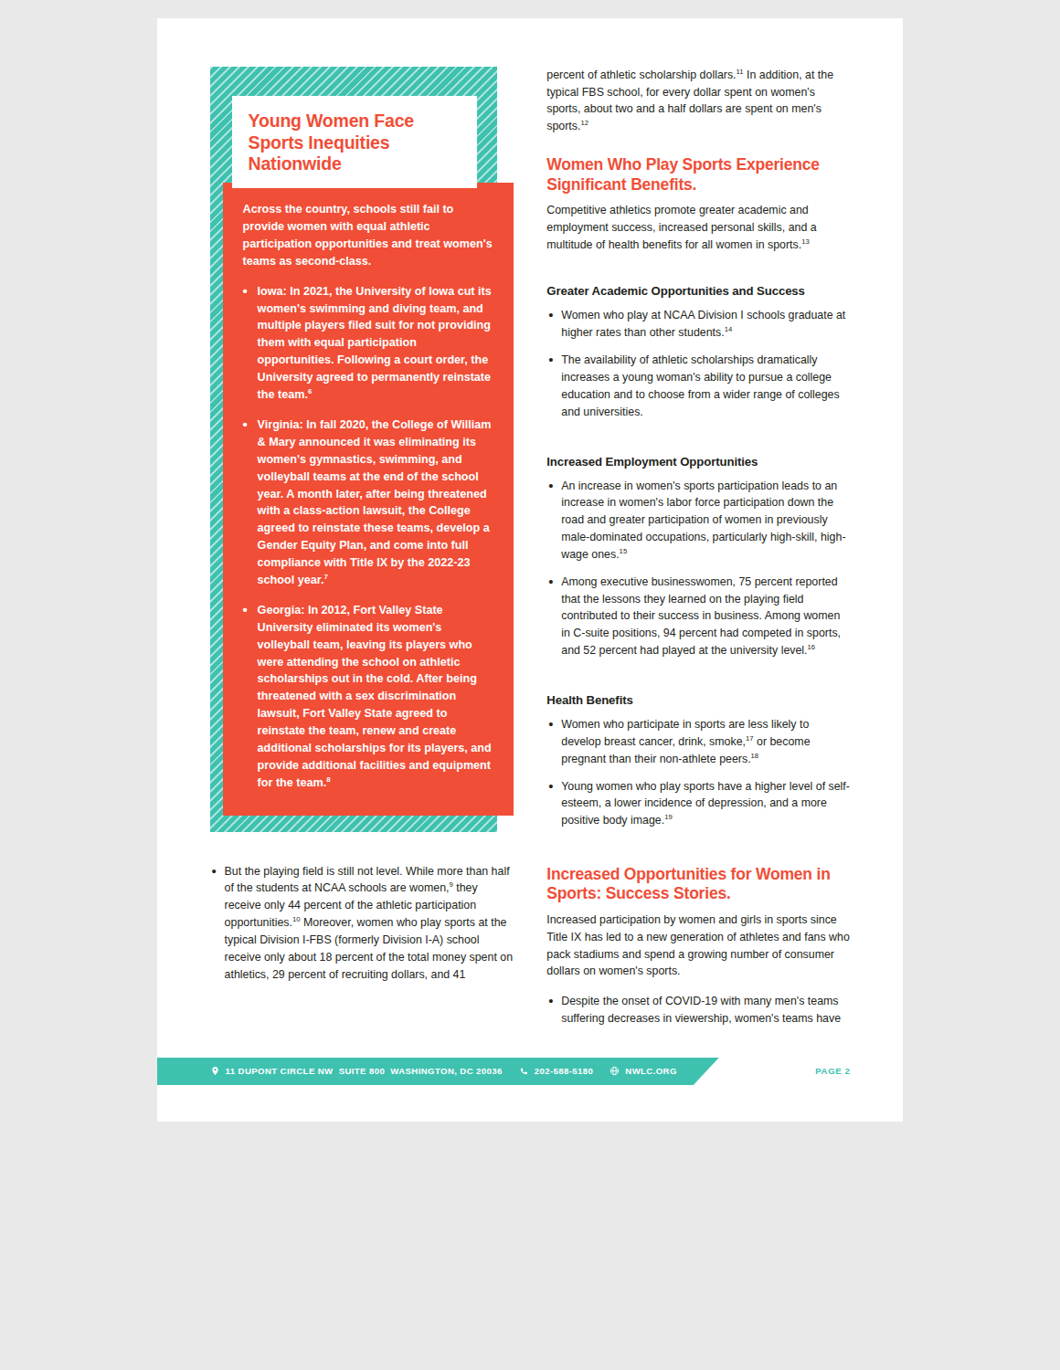Young Women Face Sports Inequities Nationwide
Across the country, schools still fail to provide women with equal athletic participation opportunities and treat women's teams as second-class.
Iowa: In 2021, the University of Iowa cut its women's swimming and diving team, and multiple players filed suit for not providing them with equal participation opportunities. Following a court order, the University agreed to permanently reinstate the team.6
Virginia: In fall 2020, the College of William & Mary announced it was eliminating its women's gymnastics, swimming, and volleyball teams at the end of the school year. A month later, after being threatened with a class-action lawsuit, the College agreed to reinstate these teams, develop a Gender Equity Plan, and come into full compliance with Title IX by the 2022-23 school year.7
Georgia: In 2012, Fort Valley State University eliminated its women's volleyball team, leaving its players who were attending the school on athletic scholarships out in the cold. After being threatened with a sex discrimination lawsuit, Fort Valley State agreed to reinstate the team, renew and create additional scholarships for its players, and provide additional facilities and equipment for the team.8
But the playing field is still not level. While more than half of the students at NCAA schools are women,9 they receive only 44 percent of the athletic participation opportunities.10 Moreover, women who play sports at the typical Division I-FBS (formerly Division I-A) school receive only about 18 percent of the total money spent on athletics, 29 percent of recruiting dollars, and 41
percent of athletic scholarship dollars.11 In addition, at the typical FBS school, for every dollar spent on women's sports, about two and a half dollars are spent on men's sports.12
Women Who Play Sports Experience Significant Benefits.
Competitive athletics promote greater academic and employment success, increased personal skills, and a multitude of health benefits for all women in sports.13
Greater Academic Opportunities and Success
Women who play at NCAA Division I schools graduate at higher rates than other students.14
The availability of athletic scholarships dramatically increases a young woman's ability to pursue a college education and to choose from a wider range of colleges and universities.
Increased Employment Opportunities
An increase in women's sports participation leads to an increase in women's labor force participation down the road and greater participation of women in previously male-dominated occupations, particularly high-skill, high-wage ones.15
Among executive businesswomen, 75 percent reported that the lessons they learned on the playing field contributed to their success in business. Among women in C-suite positions, 94 percent had competed in sports, and 52 percent had played at the university level.16
Health Benefits
Women who participate in sports are less likely to develop breast cancer, drink, smoke,17 or become pregnant than their non-athlete peers.18
Young women who play sports have a higher level of self-esteem, a lower incidence of depression, and a more positive body image.19
Increased Opportunities for Women in Sports: Success Stories.
Increased participation by women and girls in sports since Title IX has led to a new generation of athletes and fans who pack stadiums and spend a growing number of consumer dollars on women's sports.
Despite the onset of COVID-19 with many men's teams suffering decreases in viewership, women's teams have
11 DUPONT CIRCLE NW SUITE 800 WASHINGTON, DC 20036 202-588-5180 NWLC.ORG
PAGE 2